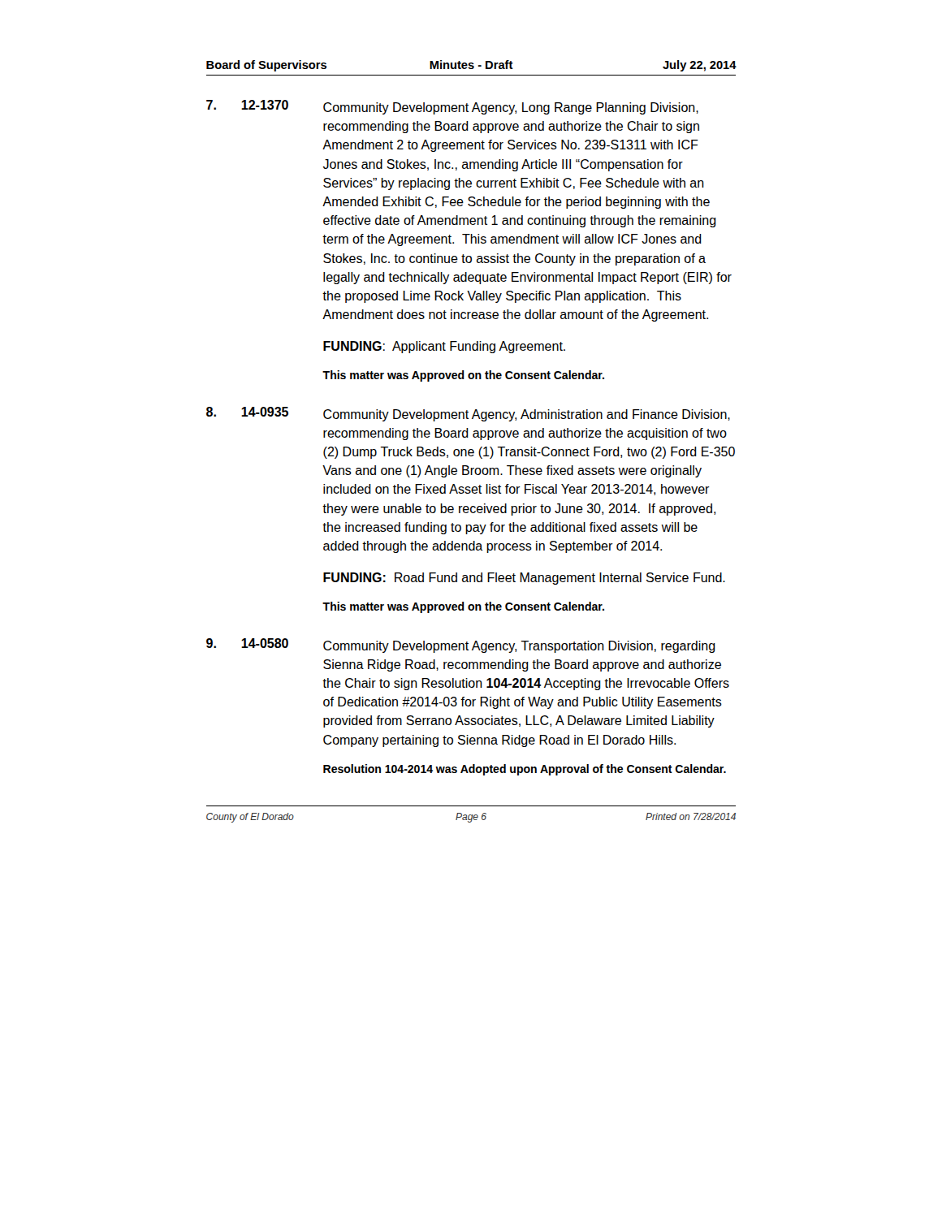Board of Supervisors
Minutes - Draft
July 22, 2014
7.
12-1370
Community Development Agency, Long Range Planning Division, recommending the Board approve and authorize the Chair to sign Amendment 2 to Agreement for Services No. 239-S1311 with ICF Jones and Stokes, Inc., amending Article III “Compensation for Services” by replacing the current Exhibit C, Fee Schedule with an Amended Exhibit C, Fee Schedule for the period beginning with the effective date of Amendment 1 and continuing through the remaining term of the Agreement. This amendment will allow ICF Jones and Stokes, Inc. to continue to assist the County in the preparation of a legally and technically adequate Environmental Impact Report (EIR) for the proposed Lime Rock Valley Specific Plan application. This Amendment does not increase the dollar amount of the Agreement.
FUNDING: Applicant Funding Agreement.
This matter was Approved on the Consent Calendar.
8.
14-0935
Community Development Agency, Administration and Finance Division, recommending the Board approve and authorize the acquisition of two (2) Dump Truck Beds, one (1) Transit-Connect Ford, two (2) Ford E-350 Vans and one (1) Angle Broom. These fixed assets were originally included on the Fixed Asset list for Fiscal Year 2013-2014, however they were unable to be received prior to June 30, 2014. If approved, the increased funding to pay for the additional fixed assets will be added through the addenda process in September of 2014.
FUNDING: Road Fund and Fleet Management Internal Service Fund.
This matter was Approved on the Consent Calendar.
9.
14-0580
Community Development Agency, Transportation Division, regarding Sienna Ridge Road, recommending the Board approve and authorize the Chair to sign Resolution 104-2014 Accepting the Irrevocable Offers of Dedication #2014-03 for Right of Way and Public Utility Easements provided from Serrano Associates, LLC, A Delaware Limited Liability Company pertaining to Sienna Ridge Road in El Dorado Hills.
Resolution 104-2014 was Adopted upon Approval of the Consent Calendar.
County of El Dorado
Page 6
Printed on 7/28/2014